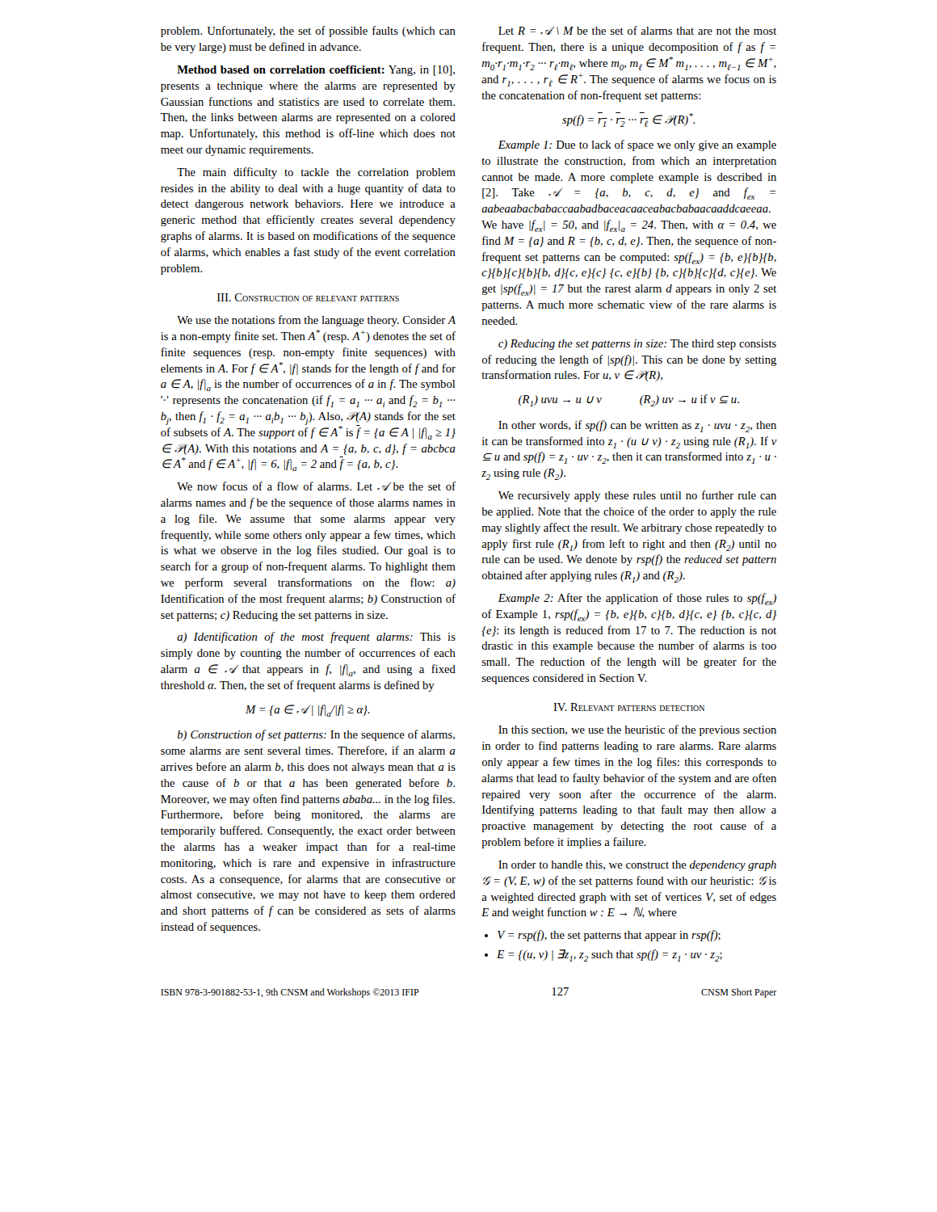problem. Unfortunately, the set of possible faults (which can be very large) must be defined in advance.
Method based on correlation coefficient: Yang, in [10], presents a technique where the alarms are represented by Gaussian functions and statistics are used to correlate them. Then, the links between alarms are represented on a colored map. Unfortunately, this method is off-line which does not meet our dynamic requirements.
The main difficulty to tackle the correlation problem resides in the ability to deal with a huge quantity of data to detect dangerous network behaviors. Here we introduce a generic method that efficiently creates several dependency graphs of alarms. It is based on modifications of the sequence of alarms, which enables a fast study of the event correlation problem.
III. Construction of relevant patterns
We use the notations from the language theory. Consider A is a non-empty finite set. Then A* (resp. A+) denotes the set of finite sequences (resp. non-empty finite sequences) with elements in A. For f ∈ A*, |f| stands for the length of f and for a ∈ A, |f|a is the number of occurrences of a in f. The symbol '·' represents the concatenation (if f1 = a1 ··· ai and f2 = b1 ··· bj, then f1 · f2 = a1 ··· aib1 ··· bj). Also, 𝒫(A) stands for the set of subsets of A. The support of f ∈ A* is f = {a ∈ A | |f|a ≥ 1} ∈ 𝒫(A). With this notations and A = {a, b, c, d}, f = abcbca ∈ A* and f ∈ A+, |f| = 6, |f|a = 2 and f = {a, b, c}.
We now focus of a flow of alarms. Let 𝒜 be the set of alarms names and f be the sequence of those alarms names in a log file. We assume that some alarms appear very frequently, while some others only appear a few times, which is what we observe in the log files studied. Our goal is to search for a group of non-frequent alarms. To highlight them we perform several transformations on the flow: a) Identification of the most frequent alarms; b) Construction of set patterns; c) Reducing the set patterns in size.
a) Identification of the most frequent alarms: This is simply done by counting the number of occurrences of each alarm a ∈ 𝒜 that appears in f, |f|a, and using a fixed threshold α. Then, the set of frequent alarms is defined by
M = {a ∈ 𝒜 | |f|a/|f| ≥ α}.
b) Construction of set patterns: In the sequence of alarms, some alarms are sent several times. Therefore, if an alarm a arrives before an alarm b, this does not always mean that a is the cause of b or that a has been generated before b. Moreover, we may often find patterns ababa... in the log files. Furthermore, before being monitored, the alarms are temporarily buffered. Consequently, the exact order between the alarms has a weaker impact than for a real-time monitoring, which is rare and expensive in infrastructure costs. As a consequence, for alarms that are consecutive or almost consecutive, we may not have to keep them ordered and short patterns of f can be considered as sets of alarms instead of sequences.
Let R = 𝒜 \ M be the set of alarms that are not the most frequent. Then, there is a unique decomposition of f as f = m0·r1·m1·r2 ··· rℓ·mℓ, where m0, mℓ ∈ M* m1, . . . , mℓ−1 ∈ M+, and r1, . . . , rℓ ∈ R+. The sequence of alarms we focus on is the concatenation of non-frequent set patterns:
sp(f) = r1 · r2 ··· rℓ ∈ 𝒫(R)*.
Example 1: Due to lack of space we only give an example to illustrate the construction, from which an interpretation cannot be made. A more complete example is described in [2]. Take 𝒜 = {a, b, c, d, e} and fex = aabeaabacbabaccaabadbaceacaaceabacbabaacaaddcaeeaa. We have |fex| = 50, and |fex|a = 24. Then, with α = 0.4, we find M = {a} and R = {b, c, d, e}. Then, the sequence of non-frequent set patterns can be computed: sp(fex) = {b, e}{b}{b, c}{b}{c}{b}{b, d}{c, e}{c} {c, e}{b} {b, c}{b}{c}{d, c}{e}. We get |sp(fex)| = 17 but the rarest alarm d appears in only 2 set patterns. A much more schematic view of the rare alarms is needed.
c) Reducing the set patterns in size: The third step consists of reducing the length of |sp(f)|. This can be done by setting transformation rules. For u, v ∈ 𝒫(R),
(R1) uvu → u ∪ v(R2) uv → u if v ⊆ u.
In other words, if sp(f) can be written as z1 · uvu · z2, then it can be transformed into z1 · (u ∪ v) · z2 using rule (R1). If v ⊆ u and sp(f) = z1 · uv · z2, then it can transformed into z1 · u · z2 using rule (R2).
We recursively apply these rules until no further rule can be applied. Note that the choice of the order to apply the rule may slightly affect the result. We arbitrary chose repeatedly to apply first rule (R1) from left to right and then (R2) until no rule can be used. We denote by rsp(f) the reduced set pattern obtained after applying rules (R1) and (R2).
Example 2: After the application of those rules to sp(fex) of Example 1, rsp(fex) = {b, e}{b, c}{b, d}{c, e} {b, c}{c, d}{e}: its length is reduced from 17 to 7. The reduction is not drastic in this example because the number of alarms is too small. The reduction of the length will be greater for the sequences considered in Section V.
IV. Relevant patterns detection
In this section, we use the heuristic of the previous section in order to find patterns leading to rare alarms. Rare alarms only appear a few times in the log files: this corresponds to alarms that lead to faulty behavior of the system and are often repaired very soon after the occurrence of the alarm. Identifying patterns leading to that fault may then allow a proactive management by detecting the root cause of a problem before it implies a failure.
In order to handle this, we construct the dependency graph 𝒢 = (V, E, w) of the set patterns found with our heuristic: 𝒢 is a weighted directed graph with set of vertices V, set of edges E and weight function w : E → ℕ, where
V = rsp(f), the set patterns that appear in rsp(f);
E = {(u, v) | ∃z1, z2 such that sp(f) = z1 · uv · z2;
ISBN 978-3-901882-53-1, 9th CNSM and Workshops ©2013 IFIP
127
CNSM Short Paper